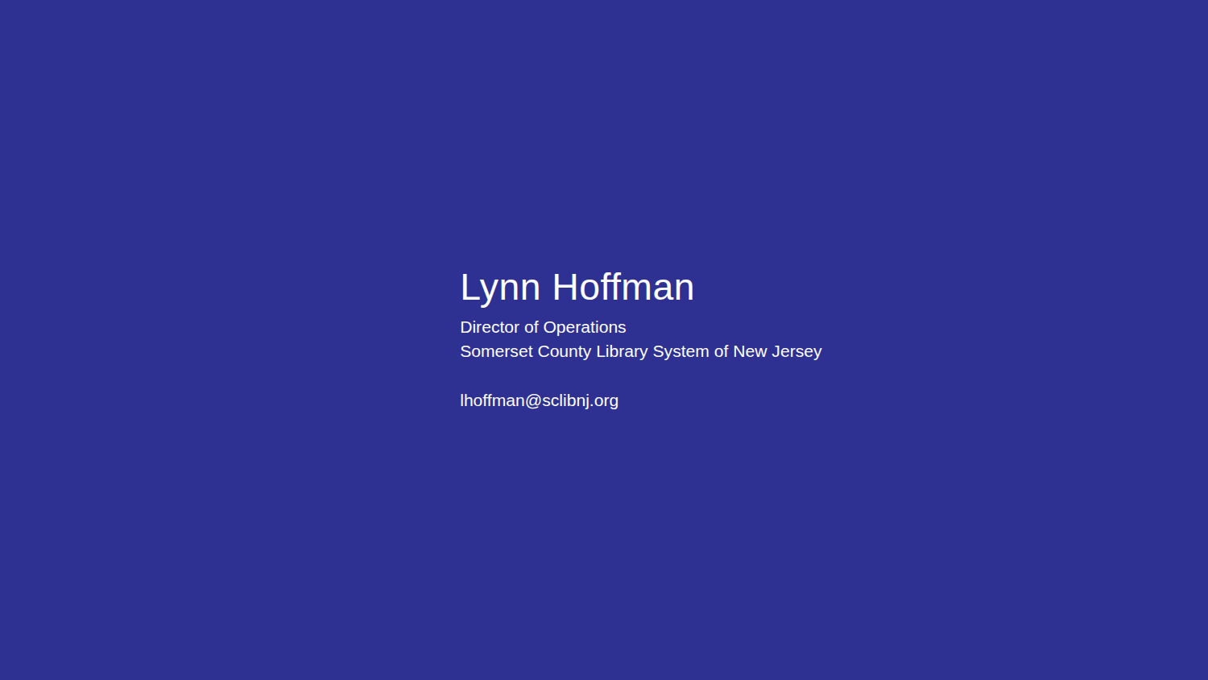Lynn Hoffman
Director of Operations
Somerset County Library System of New Jersey
lhoffman@sclibnj.org